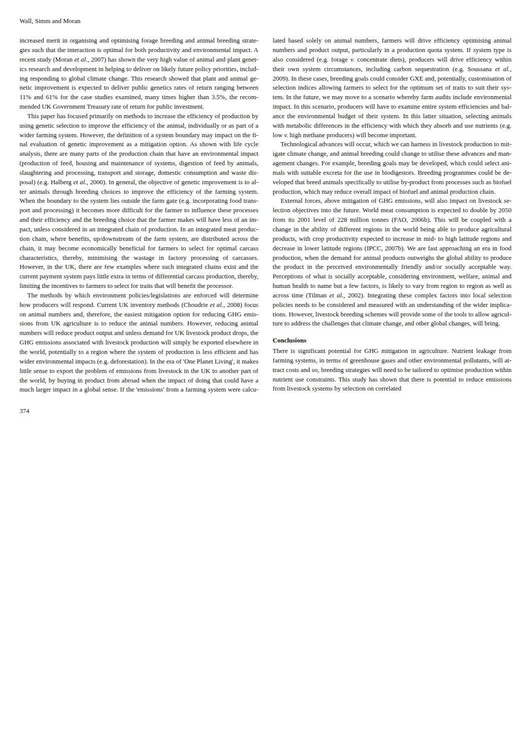Wall, Simm and Moran
increased merit in organising and optimising forage breeding and animal breeding strategies such that the interaction is optimal for both productivity and environmental impact. A recent study (Moran et al., 2007) has shown the very high value of animal and plant genetics research and development in helping to deliver on likely future policy priorities, including responding to global climate change. This research showed that plant and animal genetic improvement is expected to deliver public genetics rates of return ranging between 11% and 61% for the case studies examined, many times higher than 3.5%, the recommended UK Government Treasury rate of return for public investment.
This paper has focused primarily on methods to increase the efficiency of production by using genetic selection to improve the efficiency of the animal, individually or as part of a wider farming system. However, the definition of a system boundary may impact on the final evaluation of genetic improvement as a mitigation option. As shown with life cycle analysis, there are many parts of the production chain that have an environmental impact (production of feed, housing and maintenance of systems, digestion of feed by animals, slaughtering and processing, transport and storage, domestic consumption and waste disposal) (e.g. Halberg et al., 2000). In general, the objective of genetic improvement is to alter animals through breeding choices to improve the efficiency of the farming system. When the boundary to the system lies outside the farm gate (e.g. incorporating food transport and processing) it becomes more difficult for the farmer to influence these processes and their efficiency and the breeding choice that the farmer makes will have less of an impact, unless considered in an integrated chain of production. In an integrated meat production chain, where benefits, up/downstream of the farm system, are distributed across the chain, it may become economically beneficial for farmers to select for optimal carcass characteristics, thereby, minimising the wastage in factory processing of carcasses. However, in the UK, there are few examples where such integrated chains exist and the current payment system pays little extra in terms of differential carcass production, thereby, limiting the incentives to farmers to select for traits that will benefit the processor.
The methods by which environment policies/legislations are enforced will determine how producers will respond. Current UK inventory methods (Choudrie et al., 2008) focus on animal numbers and, therefore, the easiest mitigation option for reducing GHG emissions from UK agriculture is to reduce the animal numbers. However, reducing animal numbers will reduce product output and unless demand for UK livestock product drops, the GHG emissions associated with livestock production will simply be exported elsewhere in the world, potentially to a region where the system of production is less efficient and has wider environmental impacts (e.g. deforestation). In the era of 'One Planet Living', it makes little sense to export the problem of emissions from livestock in the UK to another part of the world, by buying in product from abroad when the impact of doing that could have a much larger impact in a global sense. If the 'emissions' from a farming system were calculated based solely on animal numbers, farmers will drive efficiency optimising animal numbers and product output, particularly in a production quota system. If system type is also considered (e.g. forage v. concentrate diets), producers will drive efficiency within their own system circumstances, including carbon sequestration (e.g. Soussana et al., 2009). In these cases, breeding goals could consider GXE and, potentially, customisation of selection indices allowing farmers to select for the optimum set of traits to suit their system. In the future, we may move to a scenario whereby farm audits include environmental impact. In this scenario, producers will have to examine entire system efficiencies and balance the environmental budget of their system. In this latter situation, selecting animals with metabolic differences in the efficiency with which they absorb and use nutrients (e.g. low v. high methane producers) will become important.
Technological advances will occur, which we can harness in livestock production to mitigate climate change, and animal breeding could change to utilise these advances and management changes. For example, breeding goals may be developed, which could select animals with suitable excreta for the use in biodigestors. Breeding programmes could be developed that breed animals specifically to utilise by-product from processes such as biofuel production, which may reduce overall impact of biofuel and animal production chain.
External forces, above mitigation of GHG emissions, will also impact on livestock selection objectives into the future. World meat consumption is expected to double by 2050 from its 2001 level of 228 million tonnes (FAO, 2006b). This will be coupled with a change in the ability of different regions in the world being able to produce agricultural products, with crop productivity expected to increase in mid- to high latitude regions and decrease in lower latitude regions (IPCC, 2007b). We are fast approaching an era in food production, when the demand for animal products outweighs the global ability to produce the product in the perceived environmentally friendly and/or socially acceptable way. Perceptions of what is socially acceptable, considering environment, welfare, animal and human health to name but a few factors, is likely to vary from region to region as well as across time (Tilman et al., 2002). Integrating these complex factors into local selection policies needs to be considered and measured with an understanding of the wider implications. However, livestock breeding schemes will provide some of the tools to allow agriculture to address the challenges that climate change, and other global changes, will bring.
Conclusions
There is significant potential for GHG mitigation in agriculture. Nutrient leakage from farming systems, in terms of greenhouse gases and other environmental pollutants, will attract costs and so, breeding strategies will need to be tailored to optimise production within nutrient use constraints. This study has shown that there is potential to reduce emissions from livestock systems by selection on correlated
374